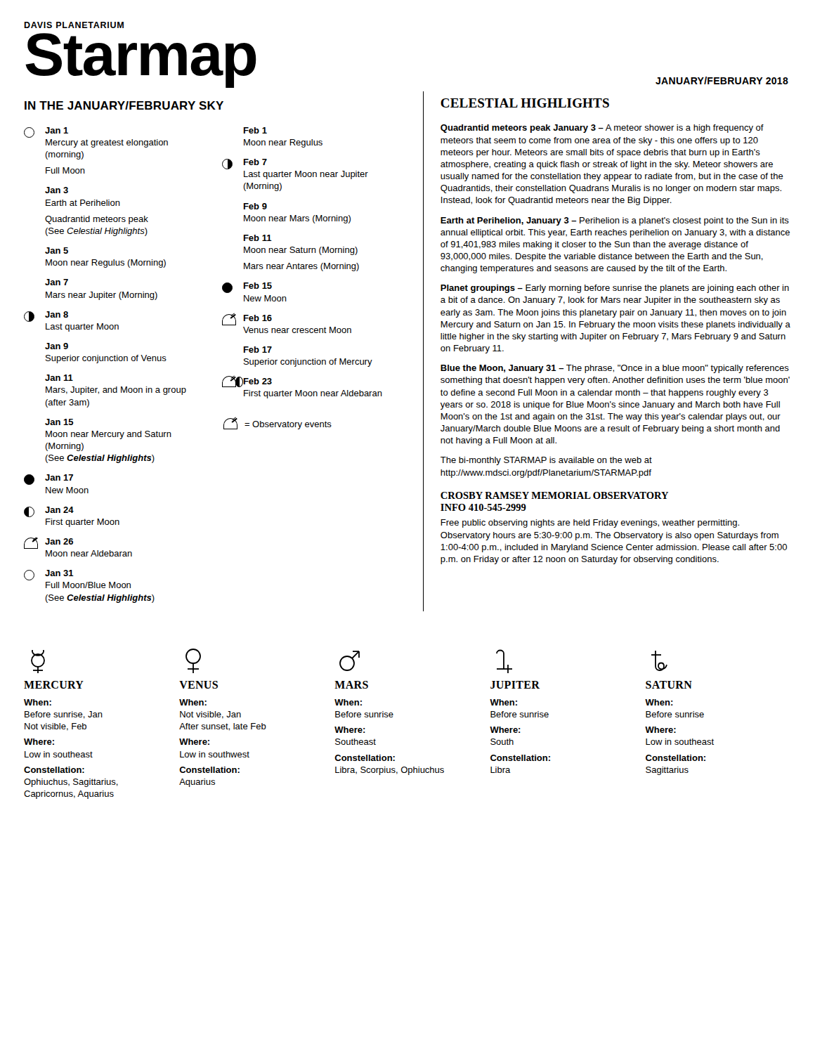DAVIS PLANETARIUM
Starmap
JANUARY/FEBRUARY 2018
IN THE JANUARY/FEBRUARY SKY
Jan 1 Mercury at greatest elongation (morning) Full Moon
Jan 3 Earth at Perihelion Quadrantid meteors peak
(See Celestial Highlights)
Jan 5 Moon near Regulus (Morning)
Jan 7 Mars near Jupiter (Morning)
Jan 8 Last quarter Moon
Jan 9 Superior conjunction of Venus
Jan 11 Mars, Jupiter, and Moon in a group (after 3am)
Jan 15 Moon near Mercury and Saturn (Morning)
(See Celestial Highlights)
Jan 17 New Moon
Jan 24 First quarter Moon
Jan 26 Moon near Aldebaran
Jan 31 Full Moon/Blue Moon
(See Celestial Highlights)
Feb 1 Moon near Regulus
Feb 7 Last quarter Moon near Jupiter (Morning)
Feb 9 Moon near Mars (Morning)
Feb 11 Moon near Saturn (Morning) Mars near Antares (Morning)
Feb 15 New Moon
Feb 16 Venus near crescent Moon
Feb 17 Superior conjunction of Mercury
Feb 23 First quarter Moon near Aldebaran
= Observatory events
CELESTIAL HIGHLIGHTS
Quadrantid meteors peak January 3 – A meteor shower is a high frequency of meteors that seem to come from one area of the sky - this one offers up to 120 meteors per hour. Meteors are small bits of space debris that burn up in Earth's atmosphere, creating a quick flash or streak of light in the sky. Meteor showers are usually named for the constellation they appear to radiate from, but in the case of the Quadrantids, their constellation Quadrans Muralis is no longer on modern star maps. Instead, look for Quadrantid meteors near the Big Dipper.
Earth at Perihelion, January 3 – Perihelion is a planet's closest point to the Sun in its annual elliptical orbit. This year, Earth reaches perihelion on January 3, with a distance of 91,401,983 miles making it closer to the Sun than the average distance of 93,000,000 miles. Despite the variable distance between the Earth and the Sun, changing temperatures and seasons are caused by the tilt of the Earth.
Planet groupings – Early morning before sunrise the planets are joining each other in a bit of a dance. On January 7, look for Mars near Jupiter in the southeastern sky as early as 3am. The Moon joins this planetary pair on January 11, then moves on to join Mercury and Saturn on Jan 15. In February the moon visits these planets individually a little higher in the sky starting with Jupiter on February 7, Mars February 9 and Saturn on February 11.
Blue the Moon, January 31 – The phrase, "Once in a blue moon" typically references something that doesn't happen very often. Another definition uses the term 'blue moon' to define a second Full Moon in a calendar month – that happens roughly every 3 years or so. 2018 is unique for Blue Moon's since January and March both have Full Moon's on the 1st and again on the 31st. The way this year's calendar plays out, our January/March double Blue Moons are a result of February being a short month and not having a Full Moon at all.
The bi-monthly STARMAP is available on the web at http://www.mdsci.org/pdf/Planetarium/STARMAP.pdf
CROSBY RAMSEY MEMORIAL OBSERVATORY
INFO 410-545-2999
Free public observing nights are held Friday evenings, weather permitting. Observatory hours are 5:30-9:00 p.m. The Observatory is also open Saturdays from 1:00-4:00 p.m., included in Maryland Science Center admission. Please call after 5:00 p.m. on Friday or after 12 noon on Saturday for observing conditions.
MERCURY
When:
Before sunrise, Jan
Not visible, Feb
Where:
Low in southeast
Constellation:
Ophiuchus, Sagittarius, Capricornus, Aquarius
VENUS
When:
Not visible, Jan
After sunset, late Feb
Where:
Low in southwest
Constellation:
Aquarius
MARS
When:
Before sunrise
Where:
Southeast
Constellation:
Libra, Scorpius, Ophiuchus
JUPITER
When:
Before sunrise
Where:
South
Constellation:
Libra
SATURN
When:
Before sunrise
Where:
Low in southeast
Constellation:
Sagittarius